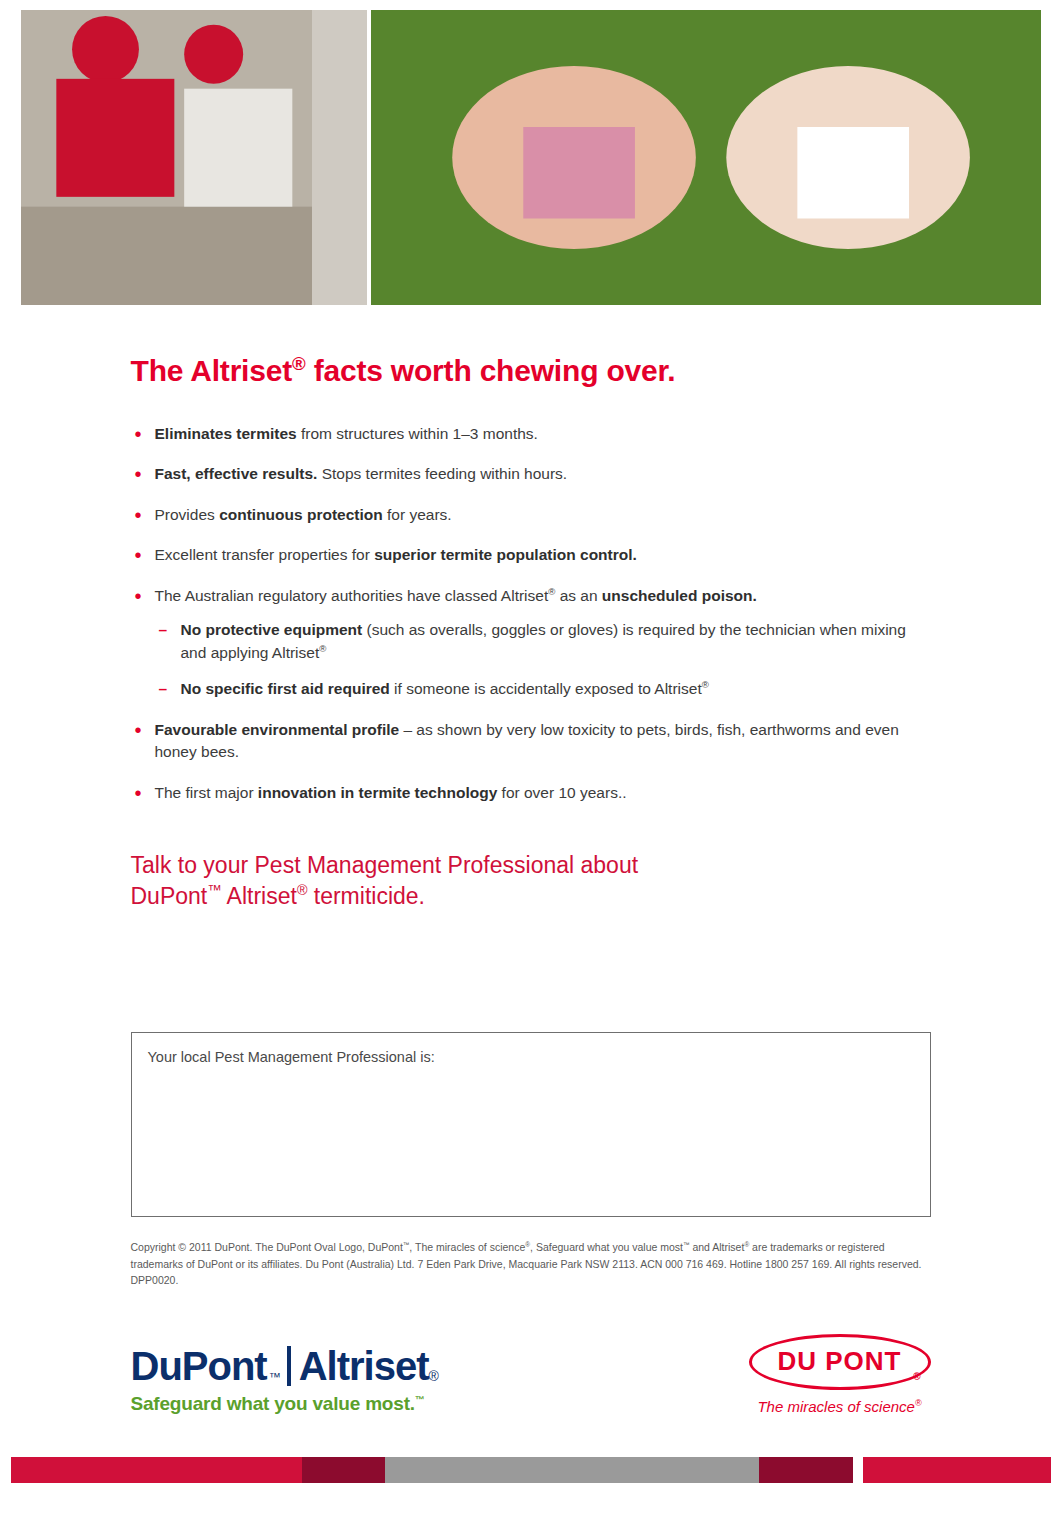The Altriset® facts worth chewing over.
Eliminates termites from structures within 1–3 months.
Fast, effective results. Stops termites feeding within hours.
Provides continuous protection for years.
Excellent transfer properties for superior termite population control.
The Australian regulatory authorities have classed Altriset® as an unscheduled poison.
No protective equipment (such as overalls, goggles or gloves) is required by the technician when mixing and applying Altriset®
No specific first aid required if someone is accidentally exposed to Altriset®
Favourable environmental profile – as shown by very low toxicity to pets, birds, fish, earthworms and even honey bees.
The first major innovation in termite technology for over 10 years..
Talk to your Pest Management Professional about
DuPont™ Altriset® termiticide.
Your local Pest Management Professional is:
Copyright © 2011 DuPont. The DuPont Oval Logo, DuPont™, The miracles of science®, Safeguard what you value most™ and Altriset® are trademarks or registered trademarks of DuPont or its affiliates. Du Pont (Australia) Ltd. 7 Eden Park Drive, Macquarie Park NSW 2113. ACN 000 716 469. Hotline 1800 257 169. All rights reserved. DPP0020.
DuPont™ Altriset®
Safeguard what you value most.™
DU PONT®
The miracles of science®